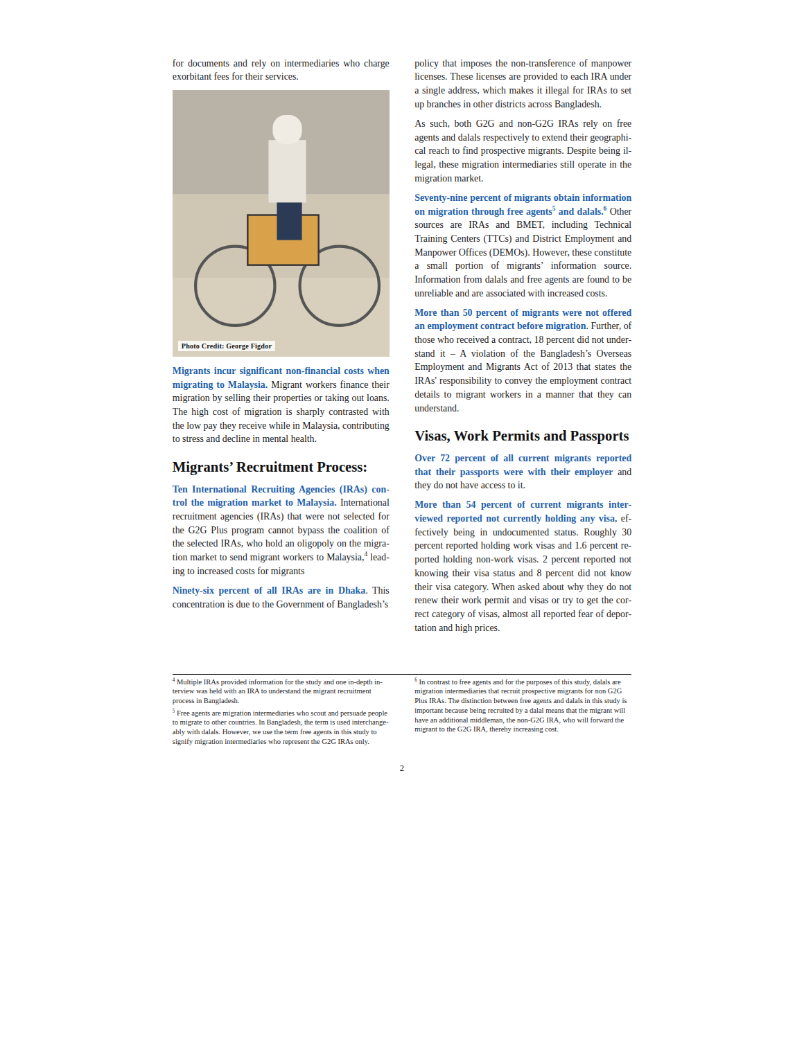for documents and rely on intermediaries who charge exorbitant fees for their services.
Photo Credit: George Figdor
Migrants incur significant non-financial costs when migrating to Malaysia. Migrant workers finance their migration by selling their properties or taking out loans. The high cost of migration is sharply contrasted with the low pay they receive while in Malaysia, contributing to stress and decline in mental health.
Migrants’ Recruitment Process:
Ten International Recruiting Agencies (IRAs) control the migration market to Malaysia. International recruitment agencies (IRAs) that were not selected for the G2G Plus program cannot bypass the coalition of the selected IRAs, who hold an oligopoly on the migration market to send migrant workers to Malaysia,4 leading to increased costs for migrants
Ninety-six percent of all IRAs are in Dhaka. This concentration is due to the Government of Bangladesh’s
policy that imposes the non-transference of manpower licenses. These licenses are provided to each IRA under a single address, which makes it illegal for IRAs to set up branches in other districts across Bangladesh.
As such, both G2G and non-G2G IRAs rely on free agents and dalals respectively to extend their geographical reach to find prospective migrants. Despite being illegal, these migration intermediaries still operate in the migration market.
Seventy-nine percent of migrants obtain information on migration through free agents5 and dalals.6 Other sources are IRAs and BMET, including Technical Training Centers (TTCs) and District Employment and Manpower Offices (DEMOs). However, these constitute a small portion of migrants’ information source. Information from dalals and free agents are found to be unreliable and are associated with increased costs.
More than 50 percent of migrants were not offered an employment contract before migration. Further, of those who received a contract, 18 percent did not understand it – A violation of the Bangladesh’s Overseas Employment and Migrants Act of 2013 that states the IRAs' responsibility to convey the employment contract details to migrant workers in a manner that they can understand.
Visas, Work Permits and Passports
Over 72 percent of all current migrants reported that their passports were with their employer and they do not have access to it.
More than 54 percent of current migrants interviewed reported not currently holding any visa, effectively being in undocumented status. Roughly 30 percent reported holding work visas and 1.6 percent reported holding non-work visas. 2 percent reported not knowing their visa status and 8 percent did not know their visa category. When asked about why they do not renew their work permit and visas or try to get the correct category of visas, almost all reported fear of deportation and high prices.
4 Multiple IRAs provided information for the study and one in-depth interview was held with an IRA to understand the migrant recruitment process in Bangladesh.
5 Free agents are migration intermediaries who scout and persuade people to migrate to other countries. In Bangladesh, the term is used interchangeably with dalals. However, we use the term free agents in this study to signify migration intermediaries who represent the G2G IRAs only.
6 In contrast to free agents and for the purposes of this study, dalals are migration intermediaries that recruit prospective migrants for non G2G Plus IRAs. The distinction between free agents and dalals in this study is important because being recruited by a dalal means that the migrant will have an additional middleman, the non-G2G IRA, who will forward the migrant to the G2G IRA, thereby increasing cost.
2